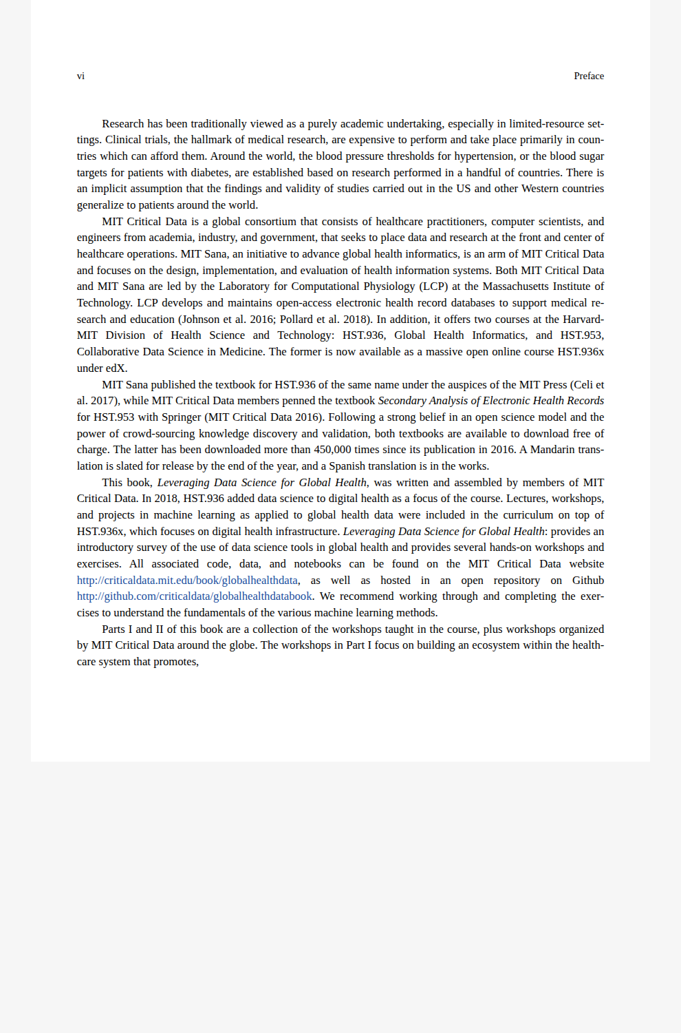vi Preface
Research has been traditionally viewed as a purely academic undertaking, especially in limited-resource settings. Clinical trials, the hallmark of medical research, are expensive to perform and take place primarily in countries which can afford them. Around the world, the blood pressure thresholds for hypertension, or the blood sugar targets for patients with diabetes, are established based on research performed in a handful of countries. There is an implicit assumption that the findings and validity of studies carried out in the US and other Western countries generalize to patients around the world.
MIT Critical Data is a global consortium that consists of healthcare practitioners, computer scientists, and engineers from academia, industry, and government, that seeks to place data and research at the front and center of healthcare operations. MIT Sana, an initiative to advance global health informatics, is an arm of MIT Critical Data and focuses on the design, implementation, and evaluation of health information systems. Both MIT Critical Data and MIT Sana are led by the Laboratory for Computational Physiology (LCP) at the Massachusetts Institute of Technology. LCP develops and maintains open-access electronic health record databases to support medical research and education (Johnson et al. 2016; Pollard et al. 2018). In addition, it offers two courses at the Harvard-MIT Division of Health Science and Technology: HST.936, Global Health Informatics, and HST.953, Collaborative Data Science in Medicine. The former is now available as a massive open online course HST.936x under edX.
MIT Sana published the textbook for HST.936 of the same name under the auspices of the MIT Press (Celi et al. 2017), while MIT Critical Data members penned the textbook Secondary Analysis of Electronic Health Records for HST.953 with Springer (MIT Critical Data 2016). Following a strong belief in an open science model and the power of crowd-sourcing knowledge discovery and validation, both textbooks are available to download free of charge. The latter has been downloaded more than 450,000 times since its publication in 2016. A Mandarin translation is slated for release by the end of the year, and a Spanish translation is in the works.
This book, Leveraging Data Science for Global Health, was written and assembled by members of MIT Critical Data. In 2018, HST.936 added data science to digital health as a focus of the course. Lectures, workshops, and projects in machine learning as applied to global health data were included in the curriculum on top of HST.936x, which focuses on digital health infrastructure. Leveraging Data Science for Global Health: provides an introductory survey of the use of data science tools in global health and provides several hands-on workshops and exercises. All associated code, data, and notebooks can be found on the MIT Critical Data website http://criticaldata.mit.edu/book/globalhealthdata, as well as hosted in an open repository on Github http://github.com/criticaldata/globalhealthdatabook. We recommend working through and completing the exercises to understand the fundamentals of the various machine learning methods.
Parts I and II of this book are a collection of the workshops taught in the course, plus workshops organized by MIT Critical Data around the globe. The workshops in Part I focus on building an ecosystem within the healthcare system that promotes,